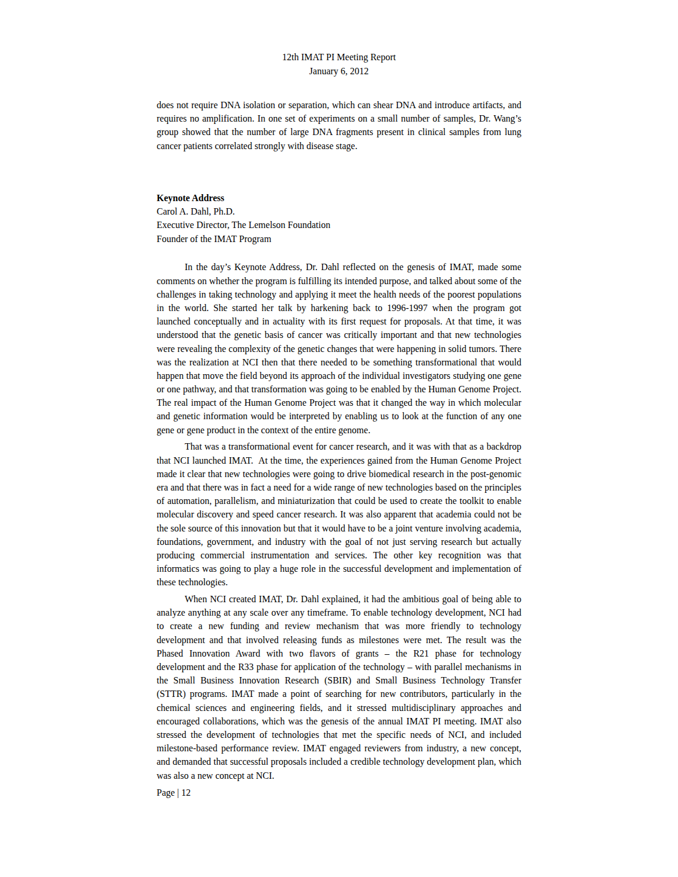12th IMAT PI Meeting Report January 6, 2012
does not require DNA isolation or separation, which can shear DNA and introduce artifacts, and requires no amplification. In one set of experiments on a small number of samples, Dr. Wang’s group showed that the number of large DNA fragments present in clinical samples from lung cancer patients correlated strongly with disease stage.
Keynote Address
Carol A. Dahl, Ph.D.
Executive Director, The Lemelson Foundation
Founder of the IMAT Program
In the day’s Keynote Address, Dr. Dahl reflected on the genesis of IMAT, made some comments on whether the program is fulfilling its intended purpose, and talked about some of the challenges in taking technology and applying it meet the health needs of the poorest populations in the world. She started her talk by harkening back to 1996-1997 when the program got launched conceptually and in actuality with its first request for proposals. At that time, it was understood that the genetic basis of cancer was critically important and that new technologies were revealing the complexity of the genetic changes that were happening in solid tumors. There was the realization at NCI then that there needed to be something transformational that would happen that move the field beyond its approach of the individual investigators studying one gene or one pathway, and that transformation was going to be enabled by the Human Genome Project. The real impact of the Human Genome Project was that it changed the way in which molecular and genetic information would be interpreted by enabling us to look at the function of any one gene or gene product in the context of the entire genome.
That was a transformational event for cancer research, and it was with that as a backdrop that NCI launched IMAT. At the time, the experiences gained from the Human Genome Project made it clear that new technologies were going to drive biomedical research in the post-genomic era and that there was in fact a need for a wide range of new technologies based on the principles of automation, parallelism, and miniaturization that could be used to create the toolkit to enable molecular discovery and speed cancer research. It was also apparent that academia could not be the sole source of this innovation but that it would have to be a joint venture involving academia, foundations, government, and industry with the goal of not just serving research but actually producing commercial instrumentation and services. The other key recognition was that informatics was going to play a huge role in the successful development and implementation of these technologies.
When NCI created IMAT, Dr. Dahl explained, it had the ambitious goal of being able to analyze anything at any scale over any timeframe. To enable technology development, NCI had to create a new funding and review mechanism that was more friendly to technology development and that involved releasing funds as milestones were met. The result was the Phased Innovation Award with two flavors of grants – the R21 phase for technology development and the R33 phase for application of the technology – with parallel mechanisms in the Small Business Innovation Research (SBIR) and Small Business Technology Transfer (STTR) programs. IMAT made a point of searching for new contributors, particularly in the chemical sciences and engineering fields, and it stressed multidisciplinary approaches and encouraged collaborations, which was the genesis of the annual IMAT PI meeting. IMAT also stressed the development of technologies that met the specific needs of NCI, and included milestone-based performance review. IMAT engaged reviewers from industry, a new concept, and demanded that successful proposals included a credible technology development plan, which was also a new concept at NCI.
Page | 12